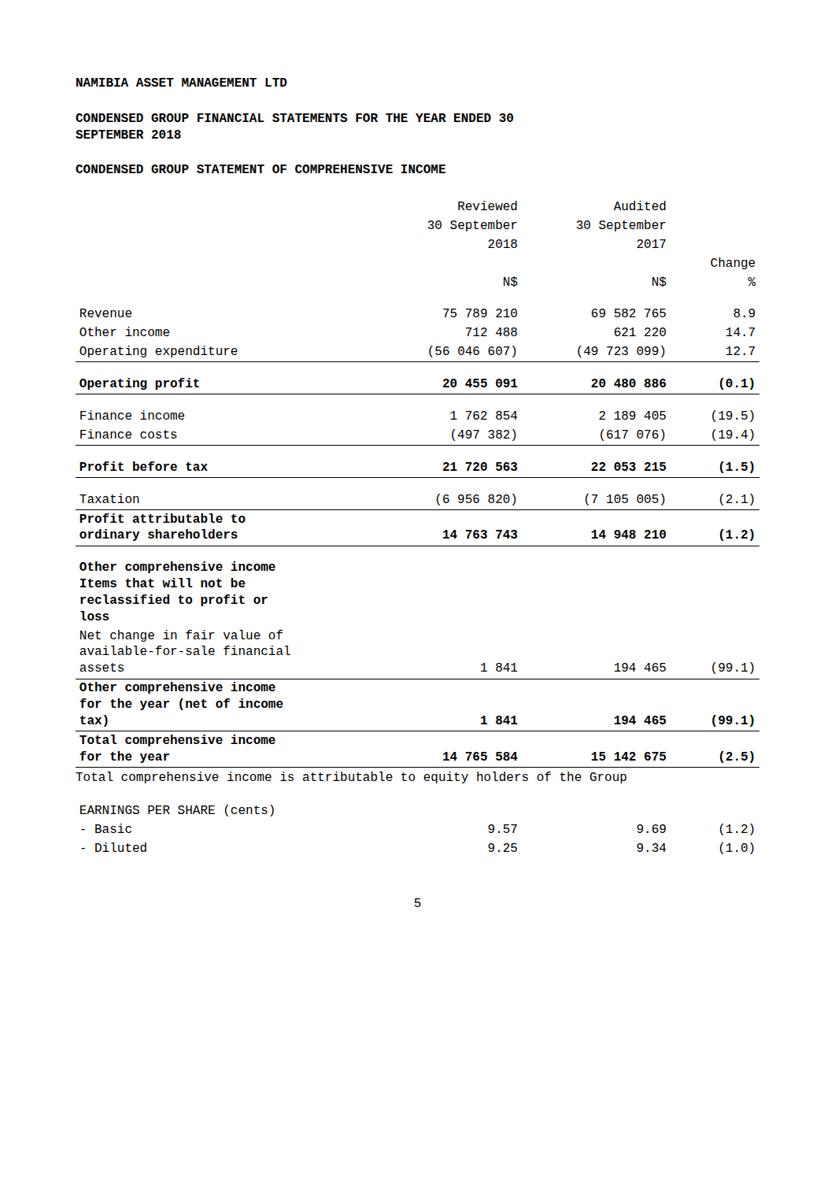NAMIBIA ASSET MANAGEMENT LTD
CONDENSED GROUP FINANCIAL STATEMENTS FOR THE YEAR ENDED 30
SEPTEMBER 2018
CONDENSED GROUP STATEMENT OF COMPREHENSIVE INCOME
| | Reviewed | Audited | |
| --- | --- | --- | --- |
| | 30 September | 30 September | |
| | 2018 | 2017 | |
| | | | Change |
| | N$ | N$ | % |
| Revenue | 75 789 210 | 69 582 765 | 8.9 |
| Other income | 712 488 | 621 220 | 14.7 |
| Operating expenditure | (56 046 607) | (49 723 099) | 12.7 |
| Operating profit | 20 455 091 | 20 480 886 | (0.1) |
| Finance income | 1 762 854 | 2 189 405 | (19.5) |
| Finance costs | (497 382) | (617 076) | (19.4) |
| Profit before tax | 21 720 563 | 22 053 215 | (1.5) |
| Taxation | (6 956 820) | (7 105 005) | (2.1) |
| Profit attributable to ordinary shareholders | 14 763 743 | 14 948 210 | (1.2) |
| Other comprehensive income Items that will not be reclassified to profit or loss | | | |
| Net change in fair value of available-for-sale financial assets | 1 841 | 194 465 | (99.1) |
| Other comprehensive income for the year (net of income tax) | 1 841 | 194 465 | (99.1) |
| Total comprehensive income for the year | 14 765 584 | 15 142 675 | (2.5) |
Total comprehensive income is attributable to equity holders of the Group
| EARNINGS PER SHARE (cents) | | | |
| - Basic | 9.57 | 9.69 | (1.2) |
| - Diluted | 9.25 | 9.34 | (1.0) |
5